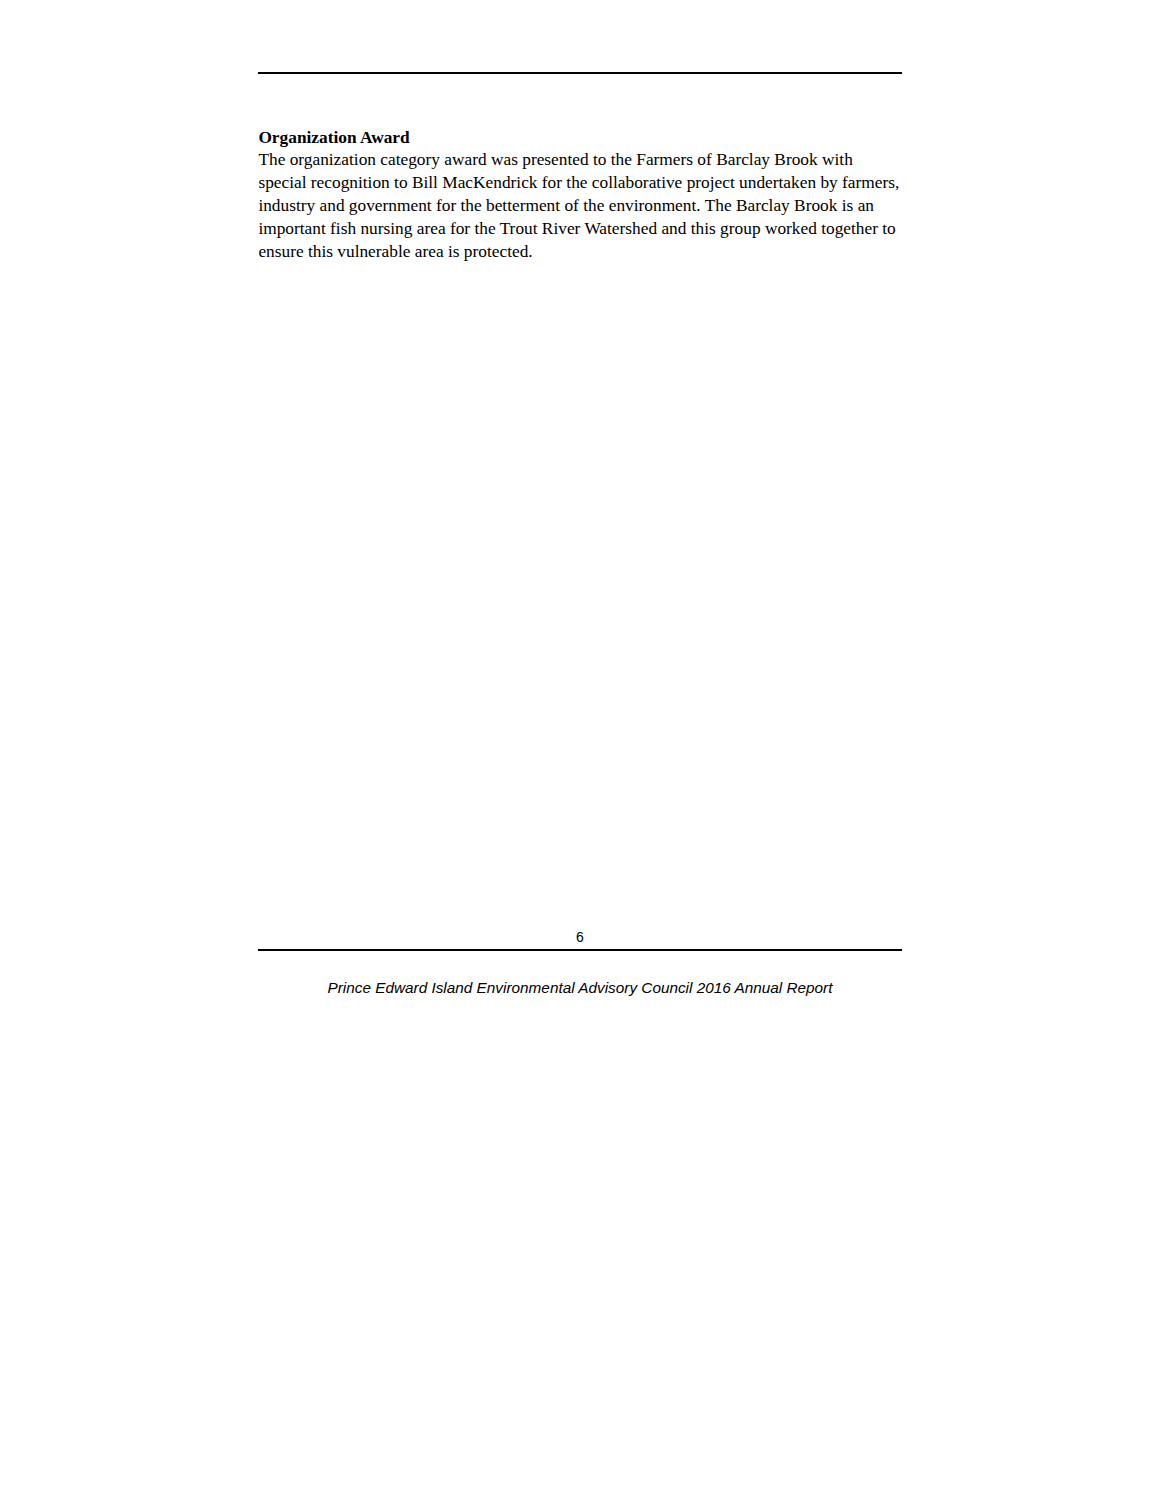Organization Award
The organization category award was presented to the Farmers of Barclay Brook with special recognition to Bill MacKendrick for the collaborative project undertaken by farmers, industry and government for the betterment of the environment. The Barclay Brook is an important fish nursing area for the Trout River Watershed and this group worked together to ensure this vulnerable area is protected.
6
Prince Edward Island Environmental Advisory Council 2016 Annual Report